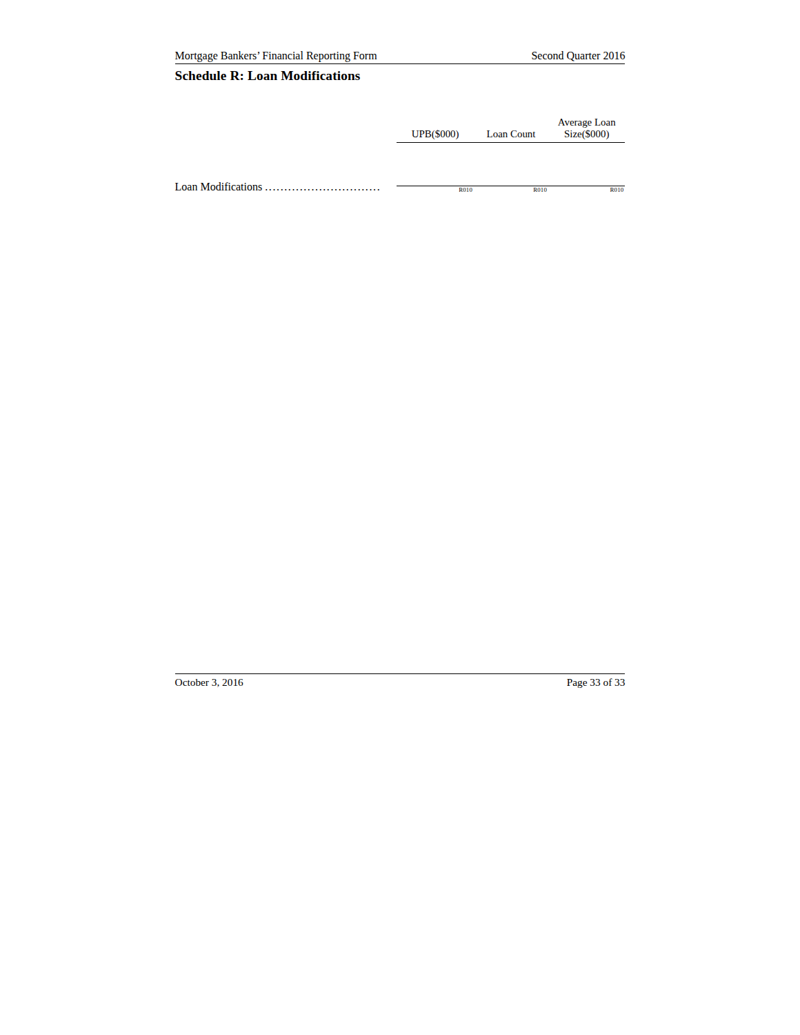Mortgage Bankers’ Financial Reporting Form
Second Quarter 2016
Schedule R: Loan Modifications
| | | UPB($000) | Loan Count | Average Loan Size($000) |
| Loan Modifications .............................. | | R010 | R010 | R010 |
October 3, 2016
Page 33 of 33